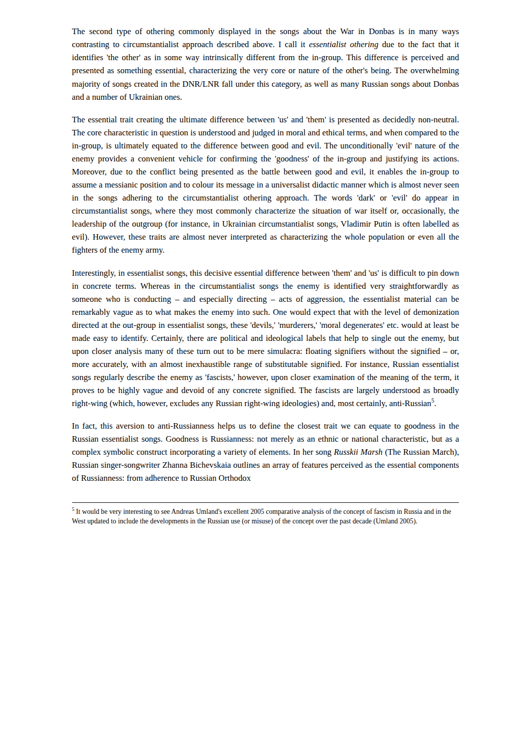The second type of othering commonly displayed in the songs about the War in Donbas is in many ways contrasting to circumstantialist approach described above. I call it essentialist othering due to the fact that it identifies 'the other' as in some way intrinsically different from the in-group. This difference is perceived and presented as something essential, characterizing the very core or nature of the other's being. The overwhelming majority of songs created in the DNR/LNR fall under this category, as well as many Russian songs about Donbas and a number of Ukrainian ones.
The essential trait creating the ultimate difference between 'us' and 'them' is presented as decidedly non-neutral. The core characteristic in question is understood and judged in moral and ethical terms, and when compared to the in-group, is ultimately equated to the difference between good and evil. The unconditionally 'evil' nature of the enemy provides a convenient vehicle for confirming the 'goodness' of the in-group and justifying its actions. Moreover, due to the conflict being presented as the battle between good and evil, it enables the in-group to assume a messianic position and to colour its message in a universalist didactic manner which is almost never seen in the songs adhering to the circumstantialist othering approach. The words 'dark' or 'evil' do appear in circumstantialist songs, where they most commonly characterize the situation of war itself or, occasionally, the leadership of the outgroup (for instance, in Ukrainian circumstantialist songs, Vladimir Putin is often labelled as evil). However, these traits are almost never interpreted as characterizing the whole population or even all the fighters of the enemy army.
Interestingly, in essentialist songs, this decisive essential difference between 'them' and 'us' is difficult to pin down in concrete terms. Whereas in the circumstantialist songs the enemy is identified very straightforwardly as someone who is conducting – and especially directing – acts of aggression, the essentialist material can be remarkably vague as to what makes the enemy into such. One would expect that with the level of demonization directed at the out-group in essentialist songs, these 'devils,' 'murderers,' 'moral degenerates' etc. would at least be made easy to identify. Certainly, there are political and ideological labels that help to single out the enemy, but upon closer analysis many of these turn out to be mere simulacra: floating signifiers without the signified – or, more accurately, with an almost inexhaustible range of substitutable signified. For instance, Russian essentialist songs regularly describe the enemy as 'fascists,' however, upon closer examination of the meaning of the term, it proves to be highly vague and devoid of any concrete signified. The fascists are largely understood as broadly right-wing (which, however, excludes any Russian right-wing ideologies) and, most certainly, anti-Russian5.
In fact, this aversion to anti-Russianness helps us to define the closest trait we can equate to goodness in the Russian essentialist songs. Goodness is Russianness: not merely as an ethnic or national characteristic, but as a complex symbolic construct incorporating a variety of elements. In her song Russkii Marsh (The Russian March), Russian singer-songwriter Zhanna Bichevskaia outlines an array of features perceived as the essential components of Russianness: from adherence to Russian Orthodox
5 It would be very interesting to see Andreas Umland's excellent 2005 comparative analysis of the concept of fascism in Russia and in the West updated to include the developments in the Russian use (or misuse) of the concept over the past decade (Umland 2005).